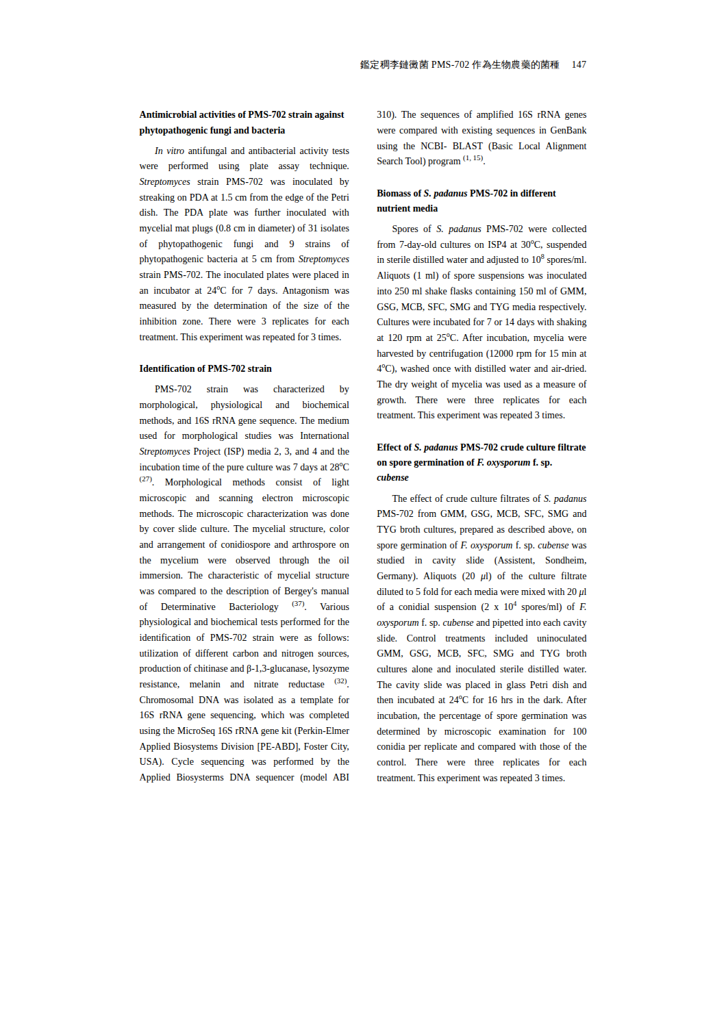鑑定稠李鏈黴菌 PMS-702 作為生物農藥的菌種147
Antimicrobial activities of PMS-702 strain against phytopathogenic fungi and bacteria
In vitro antifungal and antibacterial activity tests were performed using plate assay technique. Streptomyces strain PMS-702 was inoculated by streaking on PDA at 1.5 cm from the edge of the Petri dish. The PDA plate was further inoculated with mycelial mat plugs (0.8 cm in diameter) of 31 isolates of phytopathogenic fungi and 9 strains of phytopathogenic bacteria at 5 cm from Streptomyces strain PMS-702. The inoculated plates were placed in an incubator at 24oC for 7 days. Antagonism was measured by the determination of the size of the inhibition zone. There were 3 replicates for each treatment. This experiment was repeated for 3 times.
Identification of PMS-702 strain
PMS-702 strain was characterized by morphological, physiological and biochemical methods, and 16S rRNA gene sequence. The medium used for morphological studies was International Streptomyces Project (ISP) media 2, 3, and 4 and the incubation time of the pure culture was 7 days at 28oC (27). Morphological methods consist of light microscopic and scanning electron microscopic methods. The microscopic characterization was done by cover slide culture. The mycelial structure, color and arrangement of conidiospore and arthrospore on the mycelium were observed through the oil immersion. The characteristic of mycelial structure was compared to the description of Bergey's manual of Determinative Bacteriology (37). Various physiological and biochemical tests performed for the identification of PMS-702 strain were as follows: utilization of different carbon and nitrogen sources, production of chitinase and β-1,3-glucanase, lysozyme resistance, melanin and nitrate reductase (32). Chromosomal DNA was isolated as a template for 16S rRNA gene sequencing, which was completed using the MicroSeq 16S rRNA gene kit (Perkin-Elmer Applied Biosystems Division [PE-ABD], Foster City, USA). Cycle sequencing was performed by the Applied Biosysterms DNA sequencer (model ABI 310). The sequences of amplified 16S rRNA genes were compared with existing sequences in GenBank using the NCBI- BLAST (Basic Local Alignment Search Tool) program (1, 15).
Biomass of S. padanus PMS-702 in different nutrient media
Spores of S. padanus PMS-702 were collected from 7-day-old cultures on ISP4 at 30oC, suspended in sterile distilled water and adjusted to 108 spores/ml. Aliquots (1 ml) of spore suspensions was inoculated into 250 ml shake flasks containing 150 ml of GMM, GSG, MCB, SFC, SMG and TYG media respectively. Cultures were incubated for 7 or 14 days with shaking at 120 rpm at 25oC. After incubation, mycelia were harvested by centrifugation (12000 rpm for 15 min at 4oC), washed once with distilled water and air-dried. The dry weight of mycelia was used as a measure of growth. There were three replicates for each treatment. This experiment was repeated 3 times.
Effect of S. padanus PMS-702 crude culture filtrate on spore germination of F. oxysporum f. sp. cubense
The effect of crude culture filtrates of S. padanus PMS-702 from GMM, GSG, MCB, SFC, SMG and TYG broth cultures, prepared as described above, on spore germination of F. oxysporum f. sp. cubense was studied in cavity slide (Assistent, Sondheim, Germany). Aliquots (20 μl) of the culture filtrate diluted to 5 fold for each media were mixed with 20 μl of a conidial suspension (2 x 104 spores/ml) of F. oxysporum f. sp. cubense and pipetted into each cavity slide. Control treatments included uninoculated GMM, GSG, MCB, SFC, SMG and TYG broth cultures alone and inoculated sterile distilled water. The cavity slide was placed in glass Petri dish and then incubated at 24oC for 16 hrs in the dark. After incubation, the percentage of spore germination was determined by microscopic examination for 100 conidia per replicate and compared with those of the control. There were three replicates for each treatment. This experiment was repeated 3 times.